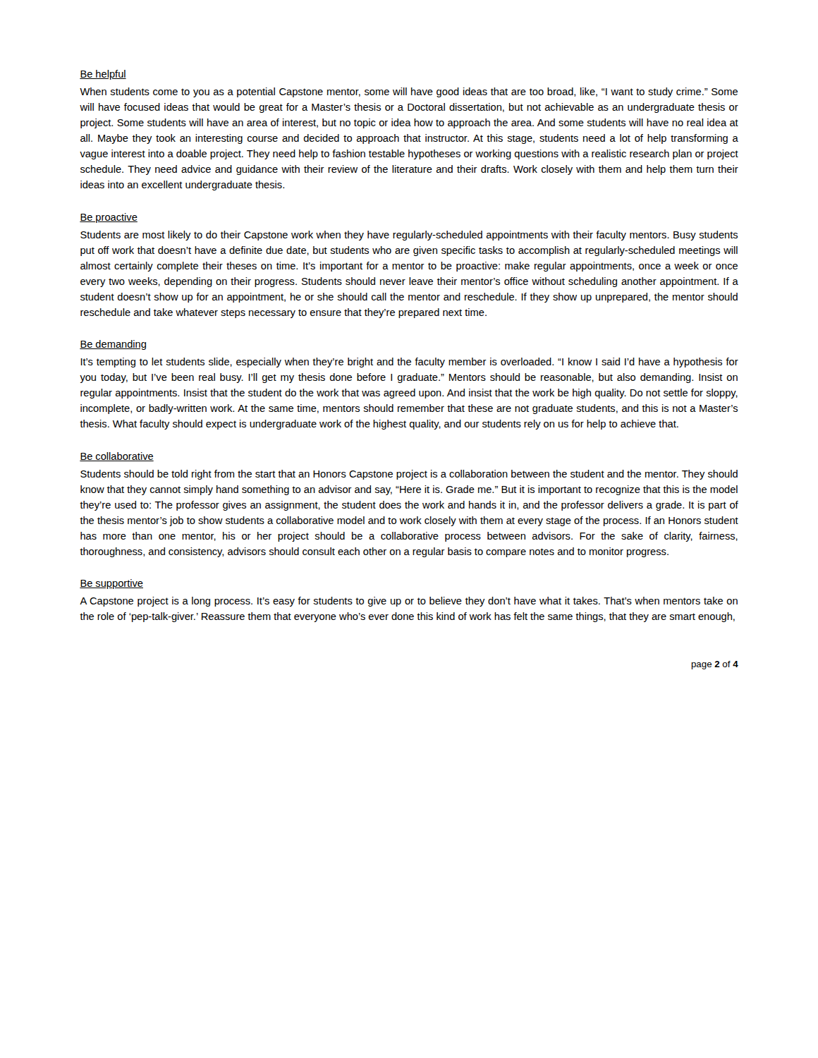Be helpful
When students come to you as a potential Capstone mentor, some will have good ideas that are too broad, like, “I want to study crime.” Some will have focused ideas that would be great for a Master’s thesis or a Doctoral dissertation, but not achievable as an undergraduate thesis or project. Some students will have an area of interest, but no topic or idea how to approach the area. And some students will have no real idea at all. Maybe they took an interesting course and decided to approach that instructor. At this stage, students need a lot of help transforming a vague interest into a doable project. They need help to fashion testable hypotheses or working questions with a realistic research plan or project schedule. They need advice and guidance with their review of the literature and their drafts. Work closely with them and help them turn their ideas into an excellent undergraduate thesis.
Be proactive
Students are most likely to do their Capstone work when they have regularly-scheduled appointments with their faculty mentors. Busy students put off work that doesn’t have a definite due date, but students who are given specific tasks to accomplish at regularly-scheduled meetings will almost certainly complete their theses on time. It’s important for a mentor to be proactive: make regular appointments, once a week or once every two weeks, depending on their progress. Students should never leave their mentor’s office without scheduling another appointment. If a student doesn’t show up for an appointment, he or she should call the mentor and reschedule. If they show up unprepared, the mentor should reschedule and take whatever steps necessary to ensure that they’re prepared next time.
Be demanding
It’s tempting to let students slide, especially when they’re bright and the faculty member is overloaded. “I know I said I’d have a hypothesis for you today, but I’ve been real busy. I’ll get my thesis done before I graduate.” Mentors should be reasonable, but also demanding. Insist on regular appointments. Insist that the student do the work that was agreed upon. And insist that the work be high quality. Do not settle for sloppy, incomplete, or badly-written work. At the same time, mentors should remember that these are not graduate students, and this is not a Master’s thesis. What faculty should expect is undergraduate work of the highest quality, and our students rely on us for help to achieve that.
Be collaborative
Students should be told right from the start that an Honors Capstone project is a collaboration between the student and the mentor. They should know that they cannot simply hand something to an advisor and say, “Here it is. Grade me.” But it is important to recognize that this is the model they’re used to: The professor gives an assignment, the student does the work and hands it in, and the professor delivers a grade. It is part of the thesis mentor’s job to show students a collaborative model and to work closely with them at every stage of the process. If an Honors student has more than one mentor, his or her project should be a collaborative process between advisors. For the sake of clarity, fairness, thoroughness, and consistency, advisors should consult each other on a regular basis to compare notes and to monitor progress.
Be supportive
A Capstone project is a long process. It’s easy for students to give up or to believe they don’t have what it takes. That’s when mentors take on the role of ‘pep-talk-giver.’ Reassure them that everyone who’s ever done this kind of work has felt the same things, that they are smart enough,
page 2 of 4